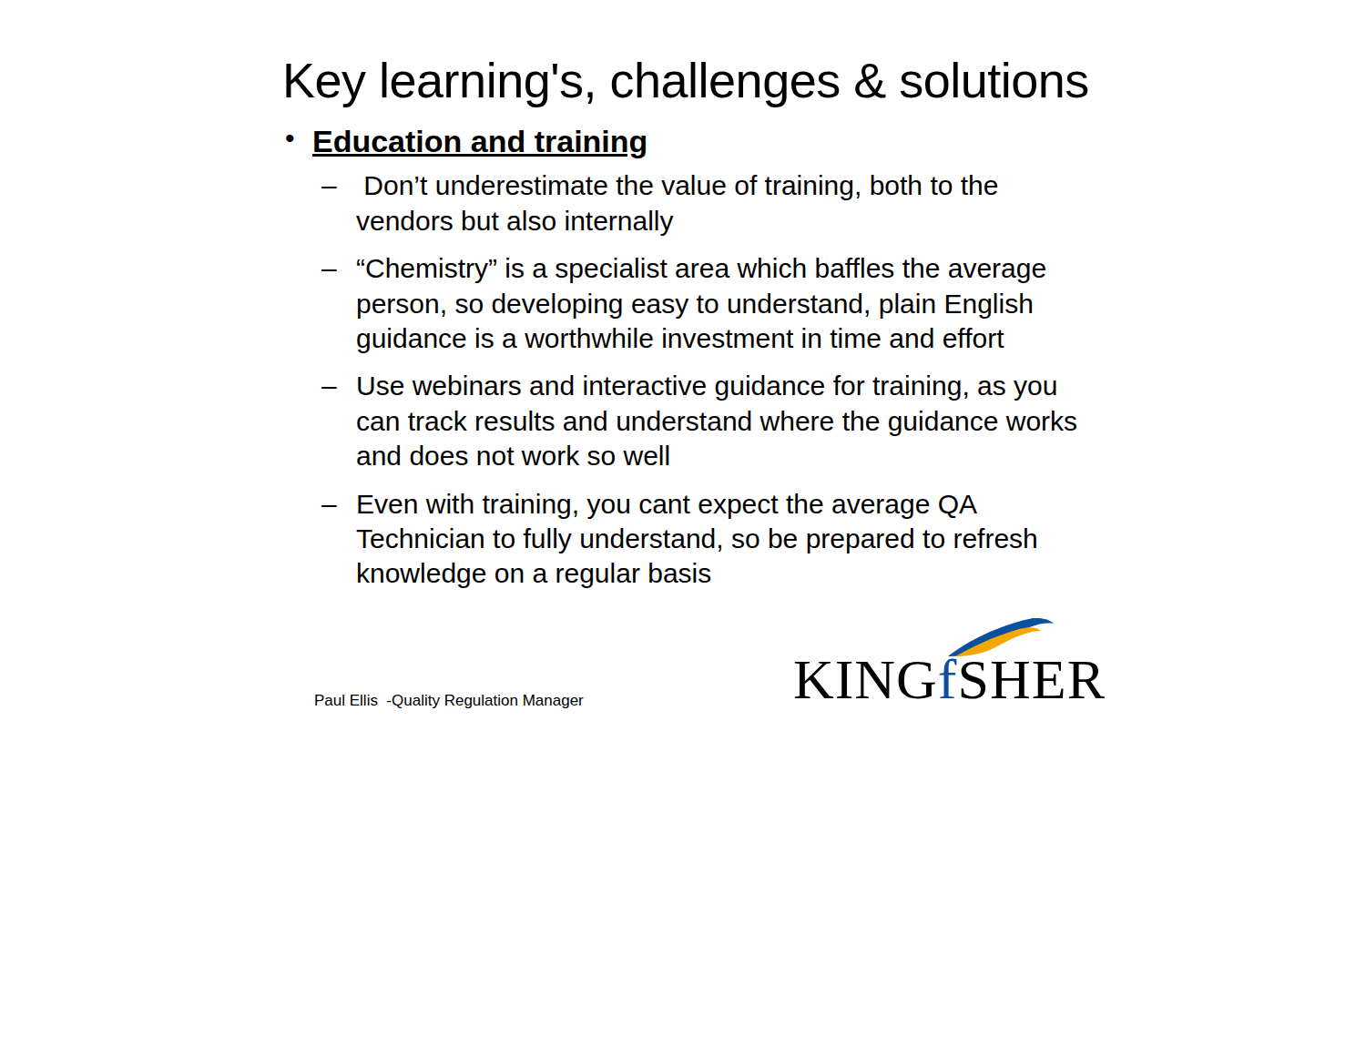Key learning's, challenges & solutions
Education and training
Don’t underestimate the value of training, both to the vendors but also internally
“Chemistry” is a specialist area which baffles the average person, so developing easy to understand, plain English guidance is a worthwhile investment in time and effort
Use webinars and interactive guidance for training, as you can track results and understand where the guidance works and does not work so well
Even with training, you cant expect the average QA Technician to fully understand, so be prepared to refresh knowledge on a regular basis
Paul Ellis -Quality Regulation Manager
KINGf SHER